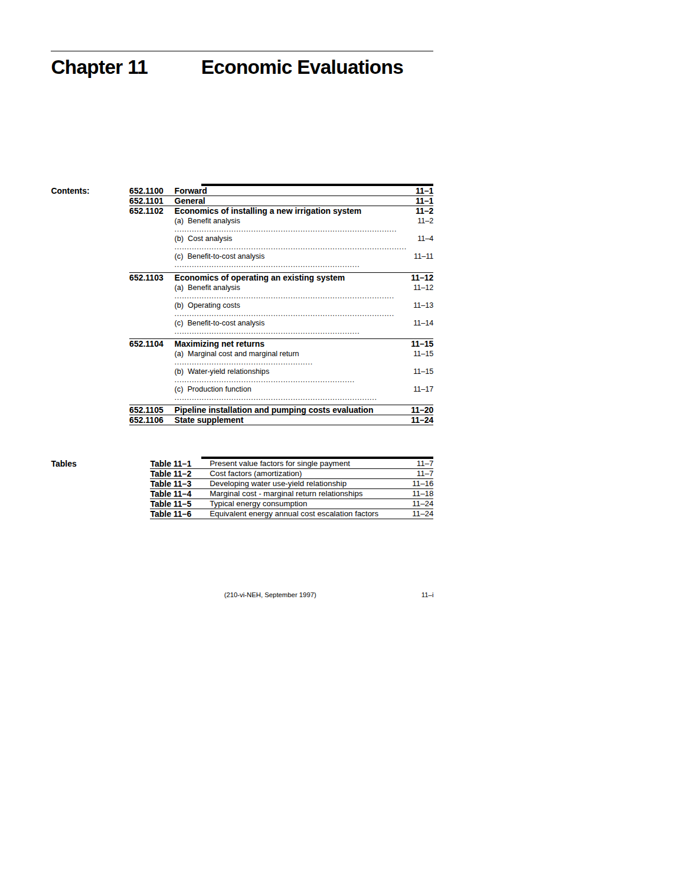Chapter 11
Economic Evaluations
| Contents: | 652.1100 | Forward | 11–1 |
| | 652.1101 | General | 11–1 |
| | 652.1102 | Economics of installing a new irrigation system | 11–2 |
| | | (a) Benefit analysis .......................................................................................... | 11–2 |
| | | (b) Cost analysis .............................................................................................. | 11–4 |
| | | (c) Benefit-to-cost analysis ........................................................................... | 11–11 |
| | 652.1103 | Economics of operating an existing system | 11–12 |
| | | (a) Benefit analysis ......................................................................................... | 11–12 |
| | | (b) Operating costs ......................................................................................... | 11–13 |
| | | (c) Benefit-to-cost analysis ........................................................................... | 11–14 |
| | 652.1104 | Maximizing net returns | 11–15 |
| | | (a) Marginal cost and marginal return ........................................................ | 11–15 |
| | | (b) Water-yield relationships ......................................................................... | 11–15 |
| | | (c) Production function .................................................................................. | 11–17 |
| | 652.1105 | Pipeline installation and pumping costs evaluation | 11–20 |
| | 652.1106 | State supplement | 11–24 |
| Tables | Table 11–1 | Present value factors for single payment | 11–7 |
| | Table 11–2 | Cost factors (amortization) | 11–7 |
| | Table 11–3 | Developing water use-yield relationship | 11–16 |
| | Table 11–4 | Marginal cost - marginal return relationships | 11–18 |
| | Table 11–5 | Typical energy consumption | 11–24 |
| | Table 11–6 | Equivalent energy annual cost escalation factors | 11–24 |
(210-vi-NEH, September 1997)
11–i